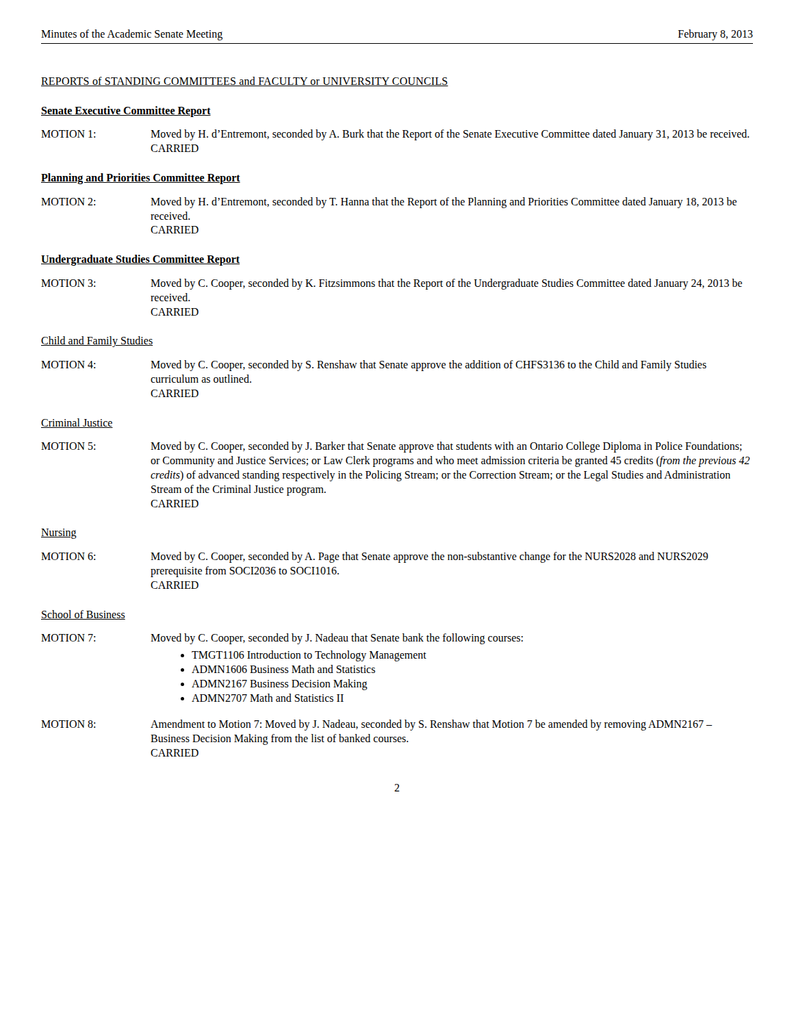Minutes of the Academic Senate Meeting
February 8, 2013
REPORTS of STANDING COMMITTEES and FACULTY or UNIVERSITY COUNCILS
Senate Executive Committee Report
MOTION 1:
Moved by H. d’Entremont, seconded by A. Burk that the Report of the Senate Executive Committee dated January 31, 2013 be received.
CARRIED
Planning and Priorities Committee Report
MOTION 2:
Moved by H. d’Entremont, seconded by T. Hanna that the Report of the Planning and Priorities Committee dated January 18, 2013 be received.
CARRIED
Undergraduate Studies Committee Report
MOTION 3:
Moved by C. Cooper, seconded by K. Fitzsimmons that the Report of the Undergraduate Studies Committee dated January 24, 2013 be received.
CARRIED
Child and Family Studies
MOTION 4:
Moved by C. Cooper, seconded by S. Renshaw that Senate approve the addition of CHFS3136 to the Child and Family Studies curriculum as outlined.
CARRIED
Criminal Justice
MOTION 5:
Moved by C. Cooper, seconded by J. Barker that Senate approve that students with an Ontario College Diploma in Police Foundations; or Community and Justice Services; or Law Clerk programs and who meet admission criteria be granted 45 credits (from the previous 42 credits) of advanced standing respectively in the Policing Stream; or the Correction Stream; or the Legal Studies and Administration Stream of the Criminal Justice program.
CARRIED
Nursing
MOTION 6:
Moved by C. Cooper, seconded by A. Page that Senate approve the non-substantive change for the NURS2028 and NURS2029 prerequisite from SOCI2036 to SOCI1016.
CARRIED
School of Business
MOTION 7:
Moved by C. Cooper, seconded by J. Nadeau that Senate bank the following courses:
TMGT1106 Introduction to Technology Management
ADMN1606 Business Math and Statistics
ADMN2167 Business Decision Making
ADMN2707 Math and Statistics II
MOTION 8:
Amendment to Motion 7: Moved by J. Nadeau, seconded by S. Renshaw that Motion 7 be amended by removing ADMN2167 – Business Decision Making from the list of banked courses.
CARRIED
2